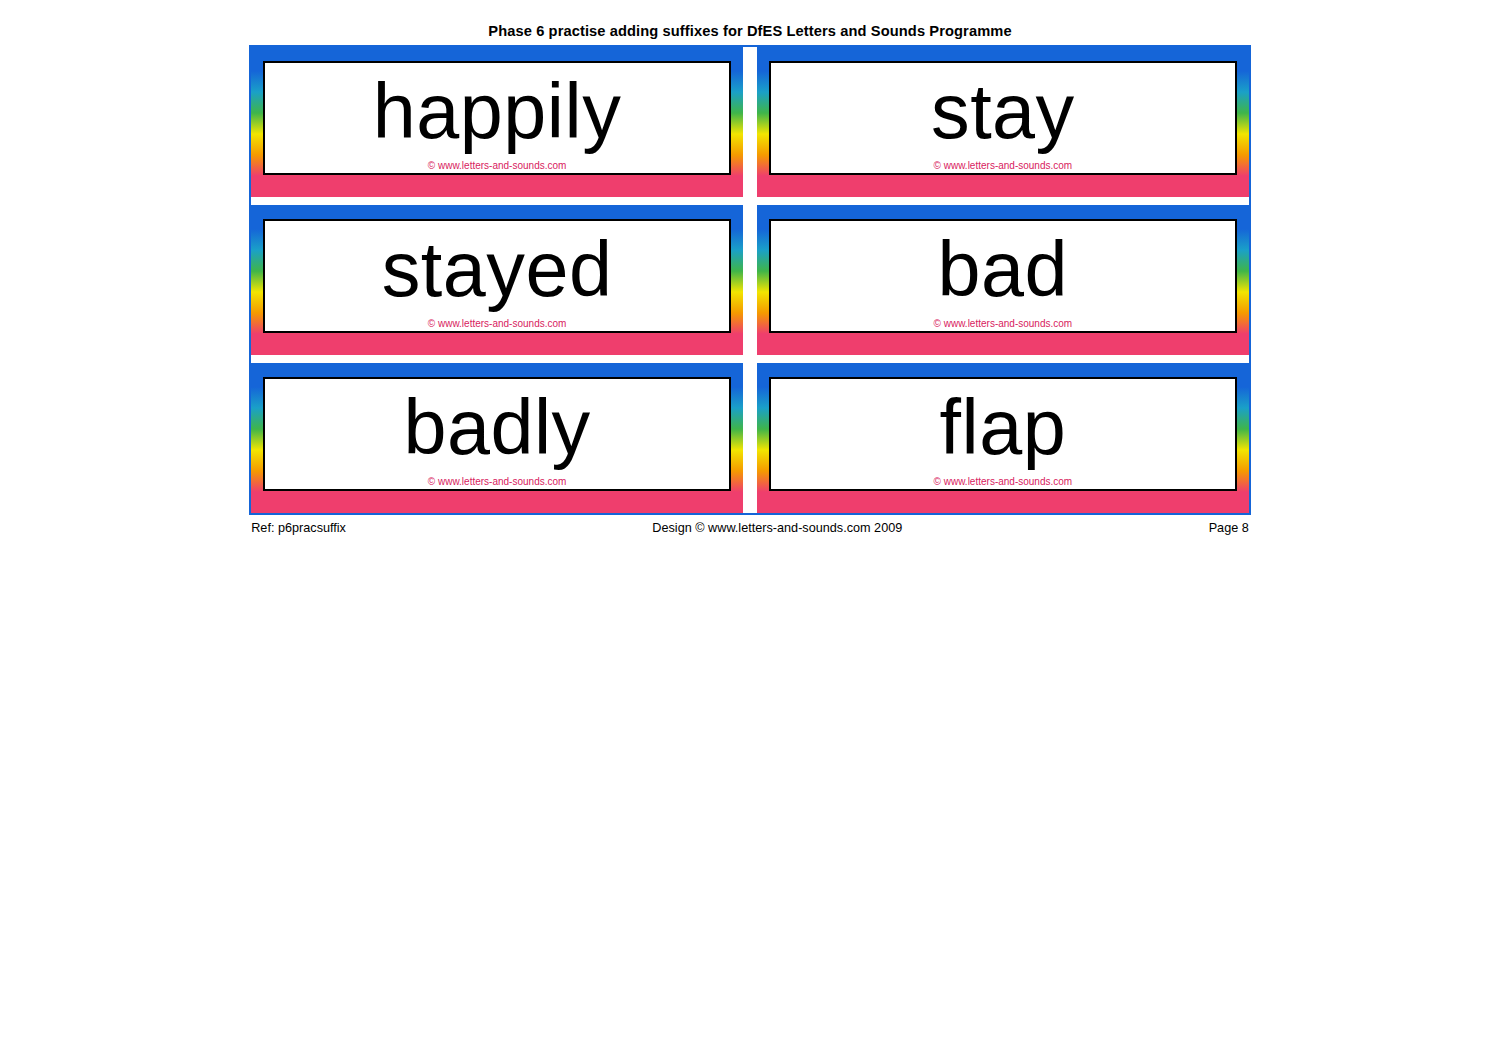Phase 6 practise adding suffixes for DfES Letters and Sounds Programme
happily
© www.letters-and-sounds.com
stay
© www.letters-and-sounds.com
stayed
© www.letters-and-sounds.com
bad
© www.letters-and-sounds.com
badly
© www.letters-and-sounds.com
flap
© www.letters-and-sounds.com
Ref: p6pracsuffix Design © www.letters-and-sounds.com 2009 Page 8